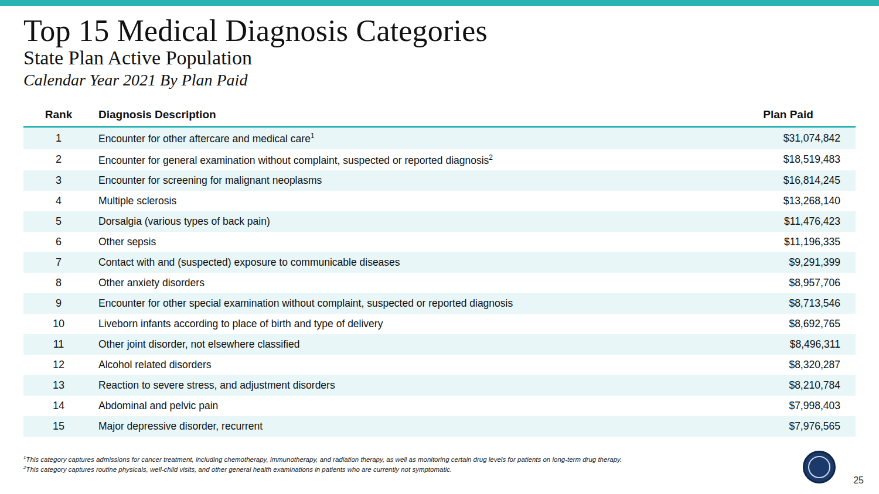Top 15 Medical Diagnosis Categories
State Plan Active Population
Calendar Year 2021 By Plan Paid
| Rank | Diagnosis Description | Plan Paid |
| --- | --- | --- |
| 1 | Encounter for other aftercare and medical care 1 | $31,074,842 |
| 2 | Encounter for general examination without complaint, suspected or reported diagnosis 2 | $18,519,483 |
| 3 | Encounter for screening for malignant neoplasms | $16,814,245 |
| 4 | Multiple sclerosis | $13,268,140 |
| 5 | Dorsalgia (various types of back pain) | $11,476,423 |
| 6 | Other sepsis | $11,196,335 |
| 7 | Contact with and (suspected) exposure to communicable diseases | $9,291,399 |
| 8 | Other anxiety disorders | $8,957,706 |
| 9 | Encounter for other special examination without complaint, suspected or reported diagnosis | $8,713,546 |
| 10 | Liveborn infants according to place of birth and type of delivery | $8,692,765 |
| 11 | Other joint disorder, not elsewhere classified | $8,496,311 |
| 12 | Alcohol related disorders | $8,320,287 |
| 13 | Reaction to severe stress, and adjustment disorders | $8,210,784 |
| 14 | Abdominal and pelvic pain | $7,998,403 |
| 15 | Major depressive disorder, recurrent | $7,976,565 |
1This category captures admissions for cancer treatment, including chemotherapy, immunotherapy, and radiation therapy, as well as monitoring certain drug levels for patients on long-term drug therapy.
2This category captures routine physicals, well-child visits, and other general health examinations in patients who are currently not symptomatic.
25